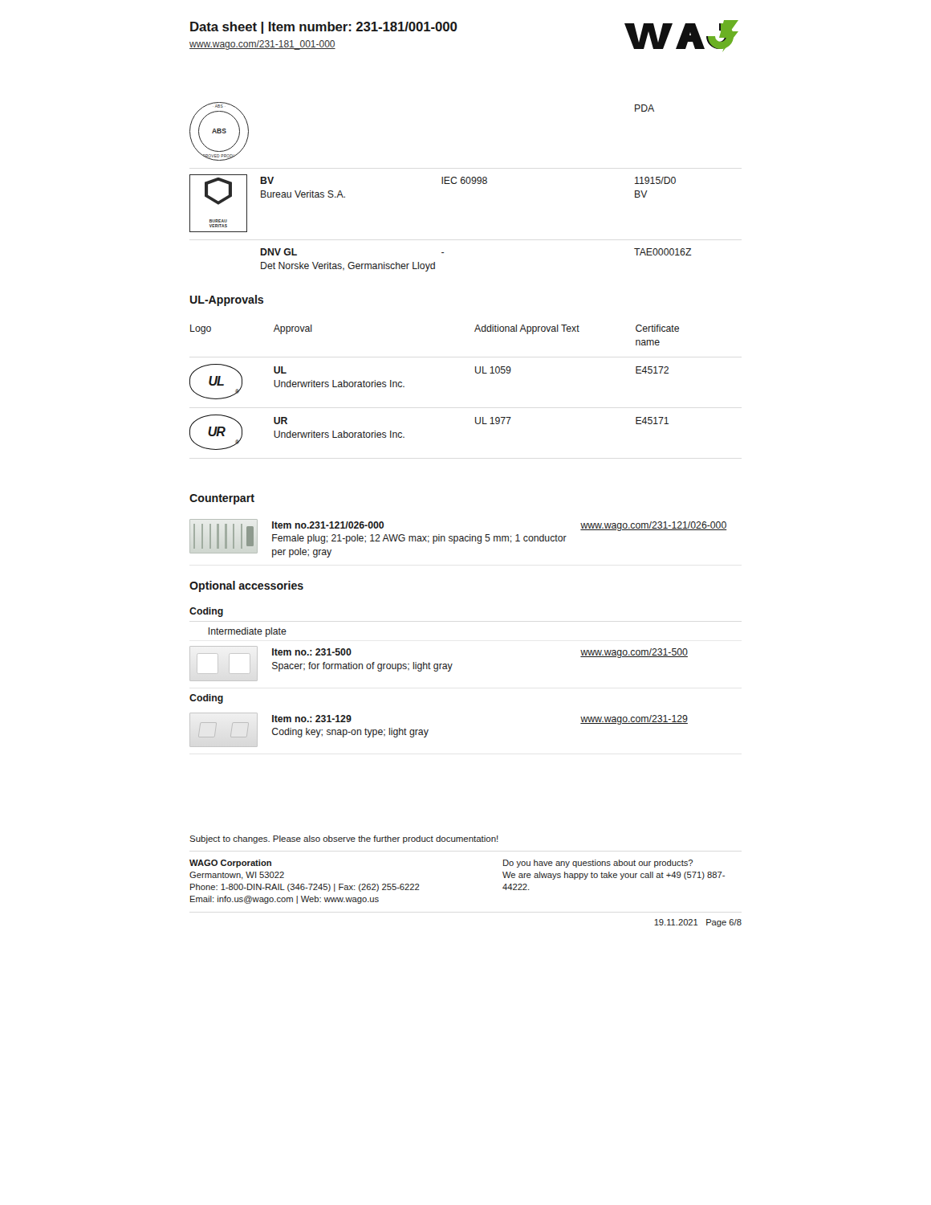Data sheet | Item number: 231-181/001-000
www.wago.com/231-181_001-000
| · ABS · APPROVED PRODUCT ABS | | | PDA |
| BUREAU VERITAS | BV Bureau Veritas S.A. | IEC 60998 | 11915/D0 BV |
| | DNV GL Det Norske Veritas, Germanischer Lloyd | - | TAE000016Z |
UL-Approvals
| Logo | Approval | Additional Approval Text | Certificate name |
| UL ® | UL Underwriters Laboratories Inc. | UL 1059 | E45172 |
| UR ® | UR Underwriters Laboratories Inc. | UL 1977 | E45171 |
Counterpart
| | Item no.231-121/026-000 Female plug; 21-pole; 12 AWG max; pin spacing 5 mm; 1 conductor per pole; gray | www.wago.com/231-121/026-000 |
Optional accessories
Coding
Intermediate plate
| | Item no.: 231-500 Spacer; for formation of groups; light gray | www.wago.com/231-500 |
Coding
| | Item no.: 231-129 Coding key; snap-on type; light gray | www.wago.com/231-129 |
Subject to changes. Please also observe the further product documentation!
WAGO Corporation
Germantown, WI 53022
Phone: 1-800-DIN-RAIL (346-7245) | Fax: (262) 255-6222
Email: info.us@wago.com | Web: www.wago.us
Do you have any questions about our products?
We are always happy to take your call at +49 (571) 887-44222.
19.11.2021 Page 6/8